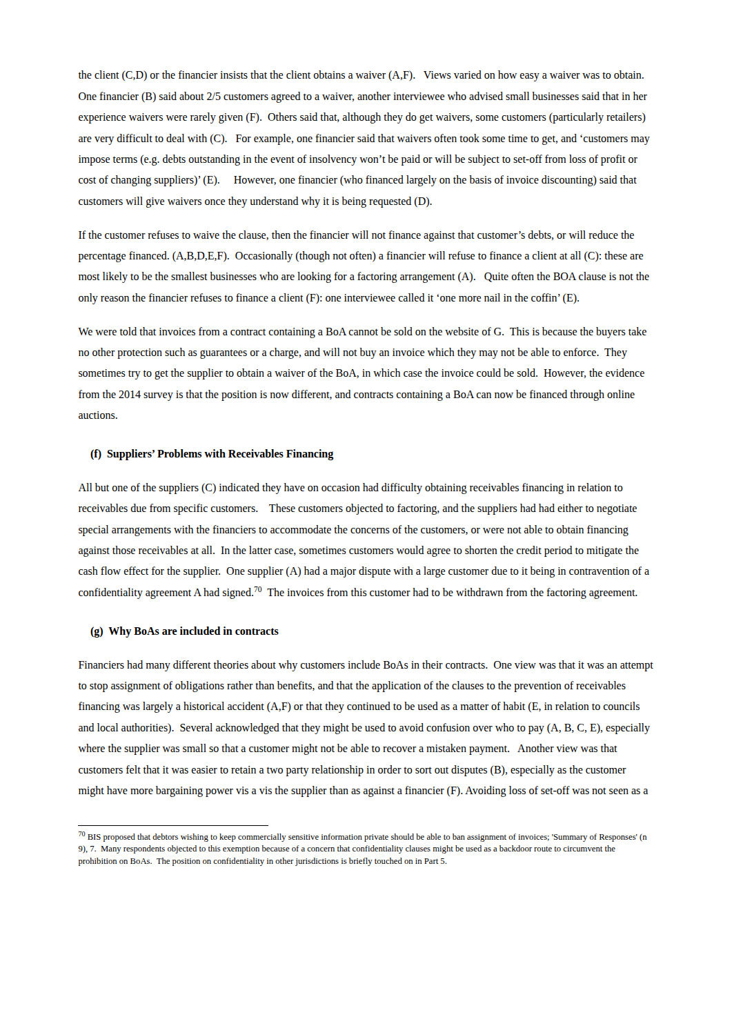the client (C,D) or the financier insists that the client obtains a waiver (A,F). Views varied on how easy a waiver was to obtain. One financier (B) said about 2/5 customers agreed to a waiver, another interviewee who advised small businesses said that in her experience waivers were rarely given (F). Others said that, although they do get waivers, some customers (particularly retailers) are very difficult to deal with (C). For example, one financier said that waivers often took some time to get, and ‘customers may impose terms (e.g. debts outstanding in the event of insolvency won’t be paid or will be subject to set-off from loss of profit or cost of changing suppliers)’ (E). However, one financier (who financed largely on the basis of invoice discounting) said that customers will give waivers once they understand why it is being requested (D).
If the customer refuses to waive the clause, then the financier will not finance against that customer’s debts, or will reduce the percentage financed. (A,B,D,E,F). Occasionally (though not often) a financier will refuse to finance a client at all (C): these are most likely to be the smallest businesses who are looking for a factoring arrangement (A). Quite often the BOA clause is not the only reason the financier refuses to finance a client (F): one interviewee called it ‘one more nail in the coffin’ (E).
We were told that invoices from a contract containing a BoA cannot be sold on the website of G. This is because the buyers take no other protection such as guarantees or a charge, and will not buy an invoice which they may not be able to enforce. They sometimes try to get the supplier to obtain a waiver of the BoA, in which case the invoice could be sold. However, the evidence from the 2014 survey is that the position is now different, and contracts containing a BoA can now be financed through online auctions.
(f) Suppliers’ Problems with Receivables Financing
All but one of the suppliers (C) indicated they have on occasion had difficulty obtaining receivables financing in relation to receivables due from specific customers. These customers objected to factoring, and the suppliers had had either to negotiate special arrangements with the financiers to accommodate the concerns of the customers, or were not able to obtain financing against those receivables at all. In the latter case, sometimes customers would agree to shorten the credit period to mitigate the cash flow effect for the supplier. One supplier (A) had a major dispute with a large customer due to it being in contravention of a confidentiality agreement A had signed.70 The invoices from this customer had to be withdrawn from the factoring agreement.
(g) Why BoAs are included in contracts
Financiers had many different theories about why customers include BoAs in their contracts. One view was that it was an attempt to stop assignment of obligations rather than benefits, and that the application of the clauses to the prevention of receivables financing was largely a historical accident (A,F) or that they continued to be used as a matter of habit (E, in relation to councils and local authorities). Several acknowledged that they might be used to avoid confusion over who to pay (A, B, C, E), especially where the supplier was small so that a customer might not be able to recover a mistaken payment. Another view was that customers felt that it was easier to retain a two party relationship in order to sort out disputes (B), especially as the customer might have more bargaining power vis a vis the supplier than as against a financier (F). Avoiding loss of set-off was not seen as a
70 BIS proposed that debtors wishing to keep commercially sensitive information private should be able to ban assignment of invoices; 'Summary of Responses' (n 9), 7. Many respondents objected to this exemption because of a concern that confidentiality clauses might be used as a backdoor route to circumvent the prohibition on BoAs. The position on confidentiality in other jurisdictions is briefly touched on in Part 5.